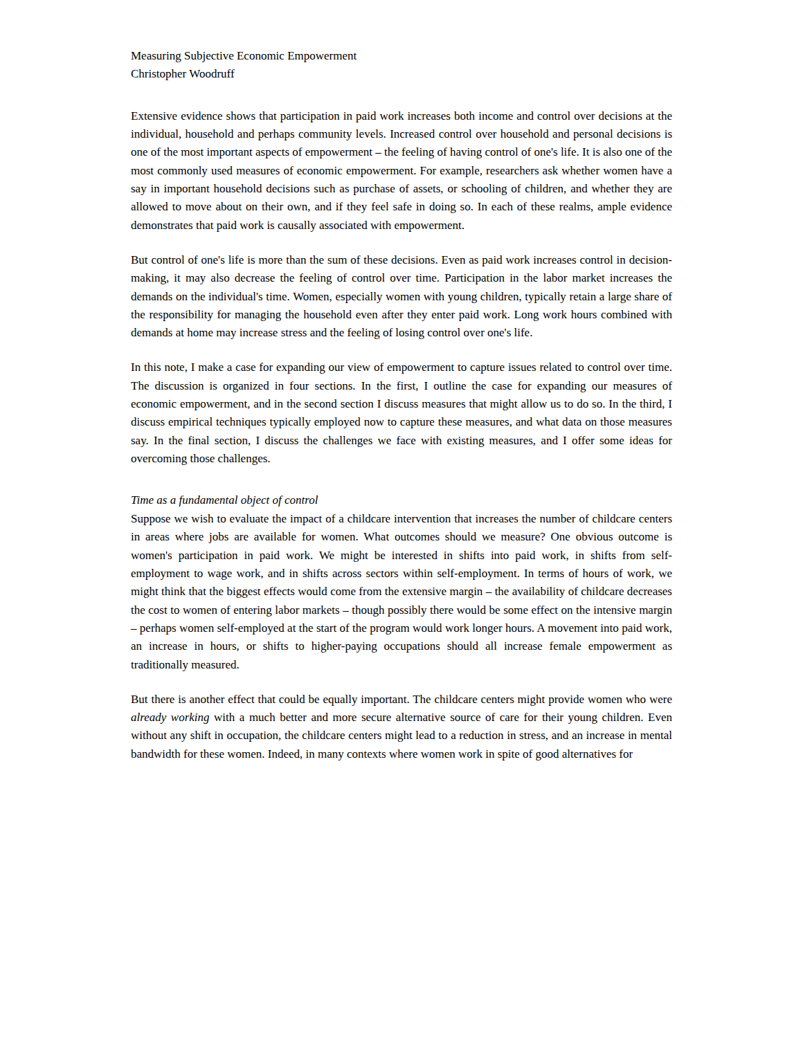Measuring Subjective Economic Empowerment
Christopher Woodruff
Extensive evidence shows that participation in paid work increases both income and control over decisions at the individual, household and perhaps community levels. Increased control over household and personal decisions is one of the most important aspects of empowerment – the feeling of having control of one's life. It is also one of the most commonly used measures of economic empowerment. For example, researchers ask whether women have a say in important household decisions such as purchase of assets, or schooling of children, and whether they are allowed to move about on their own, and if they feel safe in doing so. In each of these realms, ample evidence demonstrates that paid work is causally associated with empowerment.
But control of one's life is more than the sum of these decisions. Even as paid work increases control in decision-making, it may also decrease the feeling of control over time. Participation in the labor market increases the demands on the individual's time. Women, especially women with young children, typically retain a large share of the responsibility for managing the household even after they enter paid work. Long work hours combined with demands at home may increase stress and the feeling of losing control over one's life.
In this note, I make a case for expanding our view of empowerment to capture issues related to control over time. The discussion is organized in four sections. In the first, I outline the case for expanding our measures of economic empowerment, and in the second section I discuss measures that might allow us to do so. In the third, I discuss empirical techniques typically employed now to capture these measures, and what data on those measures say. In the final section, I discuss the challenges we face with existing measures, and I offer some ideas for overcoming those challenges.
Time as a fundamental object of control
Suppose we wish to evaluate the impact of a childcare intervention that increases the number of childcare centers in areas where jobs are available for women. What outcomes should we measure? One obvious outcome is women's participation in paid work. We might be interested in shifts into paid work, in shifts from self-employment to wage work, and in shifts across sectors within self-employment. In terms of hours of work, we might think that the biggest effects would come from the extensive margin – the availability of childcare decreases the cost to women of entering labor markets – though possibly there would be some effect on the intensive margin – perhaps women self-employed at the start of the program would work longer hours. A movement into paid work, an increase in hours, or shifts to higher-paying occupations should all increase female empowerment as traditionally measured.
But there is another effect that could be equally important. The childcare centers might provide women who were already working with a much better and more secure alternative source of care for their young children. Even without any shift in occupation, the childcare centers might lead to a reduction in stress, and an increase in mental bandwidth for these women. Indeed, in many contexts where women work in spite of good alternatives for